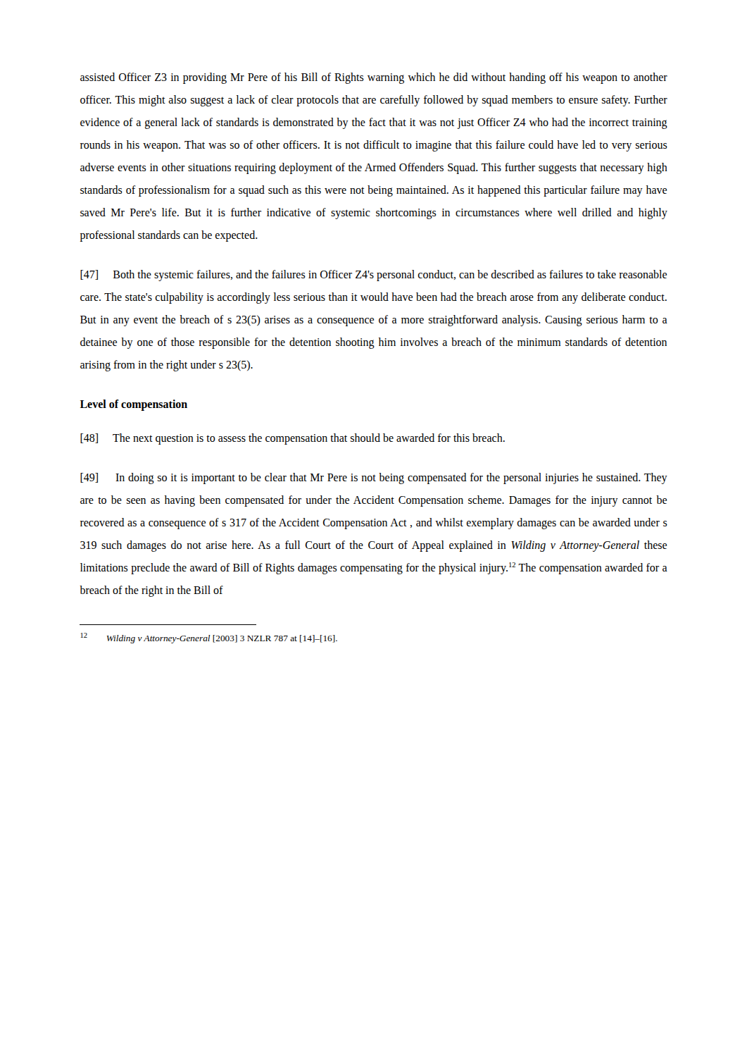assisted Officer Z3 in providing Mr Pere of his Bill of Rights warning which he did without handing off his weapon to another officer. This might also suggest a lack of clear protocols that are carefully followed by squad members to ensure safety. Further evidence of a general lack of standards is demonstrated by the fact that it was not just Officer Z4 who had the incorrect training rounds in his weapon. That was so of other officers. It is not difficult to imagine that this failure could have led to very serious adverse events in other situations requiring deployment of the Armed Offenders Squad. This further suggests that necessary high standards of professionalism for a squad such as this were not being maintained. As it happened this particular failure may have saved Mr Pere's life. But it is further indicative of systemic shortcomings in circumstances where well drilled and highly professional standards can be expected.
[47] Both the systemic failures, and the failures in Officer Z4's personal conduct, can be described as failures to take reasonable care. The state's culpability is accordingly less serious than it would have been had the breach arose from any deliberate conduct. But in any event the breach of s 23(5) arises as a consequence of a more straightforward analysis. Causing serious harm to a detainee by one of those responsible for the detention shooting him involves a breach of the minimum standards of detention arising from in the right under s 23(5).
Level of compensation
[48] The next question is to assess the compensation that should be awarded for this breach.
[49] In doing so it is important to be clear that Mr Pere is not being compensated for the personal injuries he sustained. They are to be seen as having been compensated for under the Accident Compensation scheme. Damages for the injury cannot be recovered as a consequence of s 317 of the Accident Compensation Act , and whilst exemplary damages can be awarded under s 319 such damages do not arise here. As a full Court of the Court of Appeal explained in Wilding v Attorney-General these limitations preclude the award of Bill of Rights damages compensating for the physical injury.12 The compensation awarded for a breach of the right in the Bill of
12 Wilding v Attorney-General [2003] 3 NZLR 787 at [14]–[16].